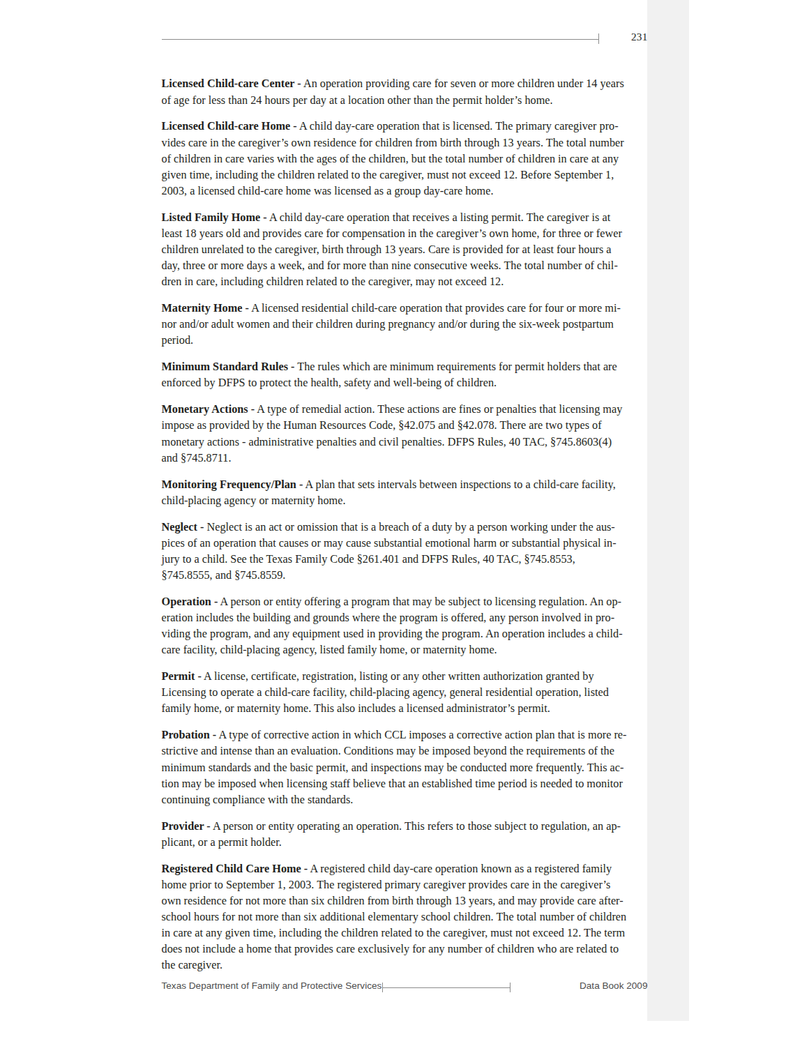231
Licensed Child-care Center - An operation providing care for seven or more children under 14 years of age for less than 24 hours per day at a location other than the permit holder’s home.
Licensed Child-care Home - A child day-care operation that is licensed. The primary caregiver provides care in the caregiver’s own residence for children from birth through 13 years. The total number of children in care varies with the ages of the children, but the total number of children in care at any given time, including the children related to the caregiver, must not exceed 12. Before September 1, 2003, a licensed child-care home was licensed as a group day-care home.
Listed Family Home - A child day-care operation that receives a listing permit. The caregiver is at least 18 years old and provides care for compensation in the caregiver’s own home, for three or fewer children unrelated to the caregiver, birth through 13 years. Care is provided for at least four hours a day, three or more days a week, and for more than nine consecutive weeks. The total number of children in care, including children related to the caregiver, may not exceed 12.
Maternity Home - A licensed residential child-care operation that provides care for four or more minor and/or adult women and their children during pregnancy and/or during the six-week postpartum period.
Minimum Standard Rules - The rules which are minimum requirements for permit holders that are enforced by DFPS to protect the health, safety and well-being of children.
Monetary Actions - A type of remedial action. These actions are fines or penalties that licensing may impose as provided by the Human Resources Code, §42.075 and §42.078. There are two types of monetary actions - administrative penalties and civil penalties. DFPS Rules, 40 TAC, §745.8603(4) and §745.8711.
Monitoring Frequency/Plan - A plan that sets intervals between inspections to a child-care facility, child-placing agency or maternity home.
Neglect - Neglect is an act or omission that is a breach of a duty by a person working under the auspices of an operation that causes or may cause substantial emotional harm or substantial physical injury to a child. See the Texas Family Code §261.401 and DFPS Rules, 40 TAC, §745.8553, §745.8555, and §745.8559.
Operation - A person or entity offering a program that may be subject to licensing regulation. An operation includes the building and grounds where the program is offered, any person involved in providing the program, and any equipment used in providing the program. An operation includes a child-care facility, child-placing agency, listed family home, or maternity home.
Permit - A license, certificate, registration, listing or any other written authorization granted by Licensing to operate a child-care facility, child-placing agency, general residential operation, listed family home, or maternity home. This also includes a licensed administrator’s permit.
Probation - A type of corrective action in which CCL imposes a corrective action plan that is more restrictive and intense than an evaluation. Conditions may be imposed beyond the requirements of the minimum standards and the basic permit, and inspections may be conducted more frequently. This action may be imposed when licensing staff believe that an established time period is needed to monitor continuing compliance with the standards.
Provider - A person or entity operating an operation. This refers to those subject to regulation, an applicant, or a permit holder.
Registered Child Care Home - A registered child day-care operation known as a registered family home prior to September 1, 2003. The registered primary caregiver provides care in the caregiver’s own residence for not more than six children from birth through 13 years, and may provide care after-school hours for not more than six additional elementary school children. The total number of children in care at any given time, including the children related to the caregiver, must not exceed 12. The term does not include a home that provides care exclusively for any number of children who are related to the caregiver.
Texas Department of Family and Protective Services
Data Book 2009